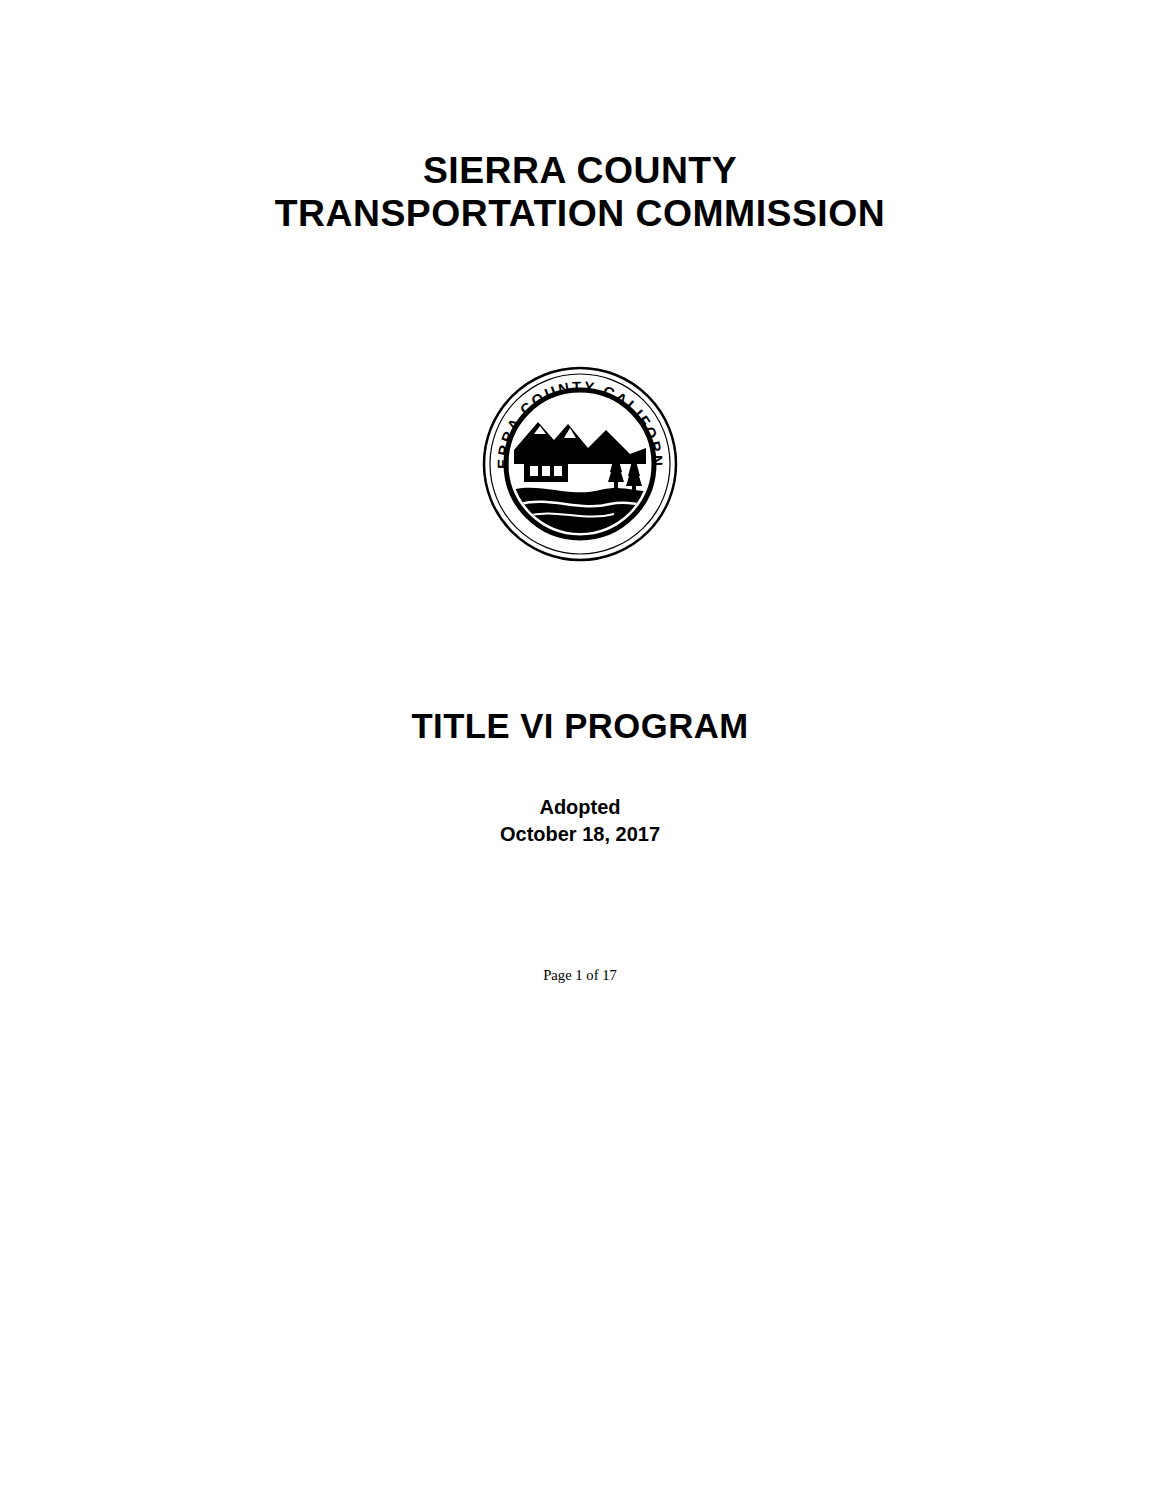SIERRA COUNTY
TRANSPORTATION COMMISSION
SIERRA COUNTY CALIFORNIA 1852
TITLE VI PROGRAM
Adopted
October 18, 2017
Page 1 of 17